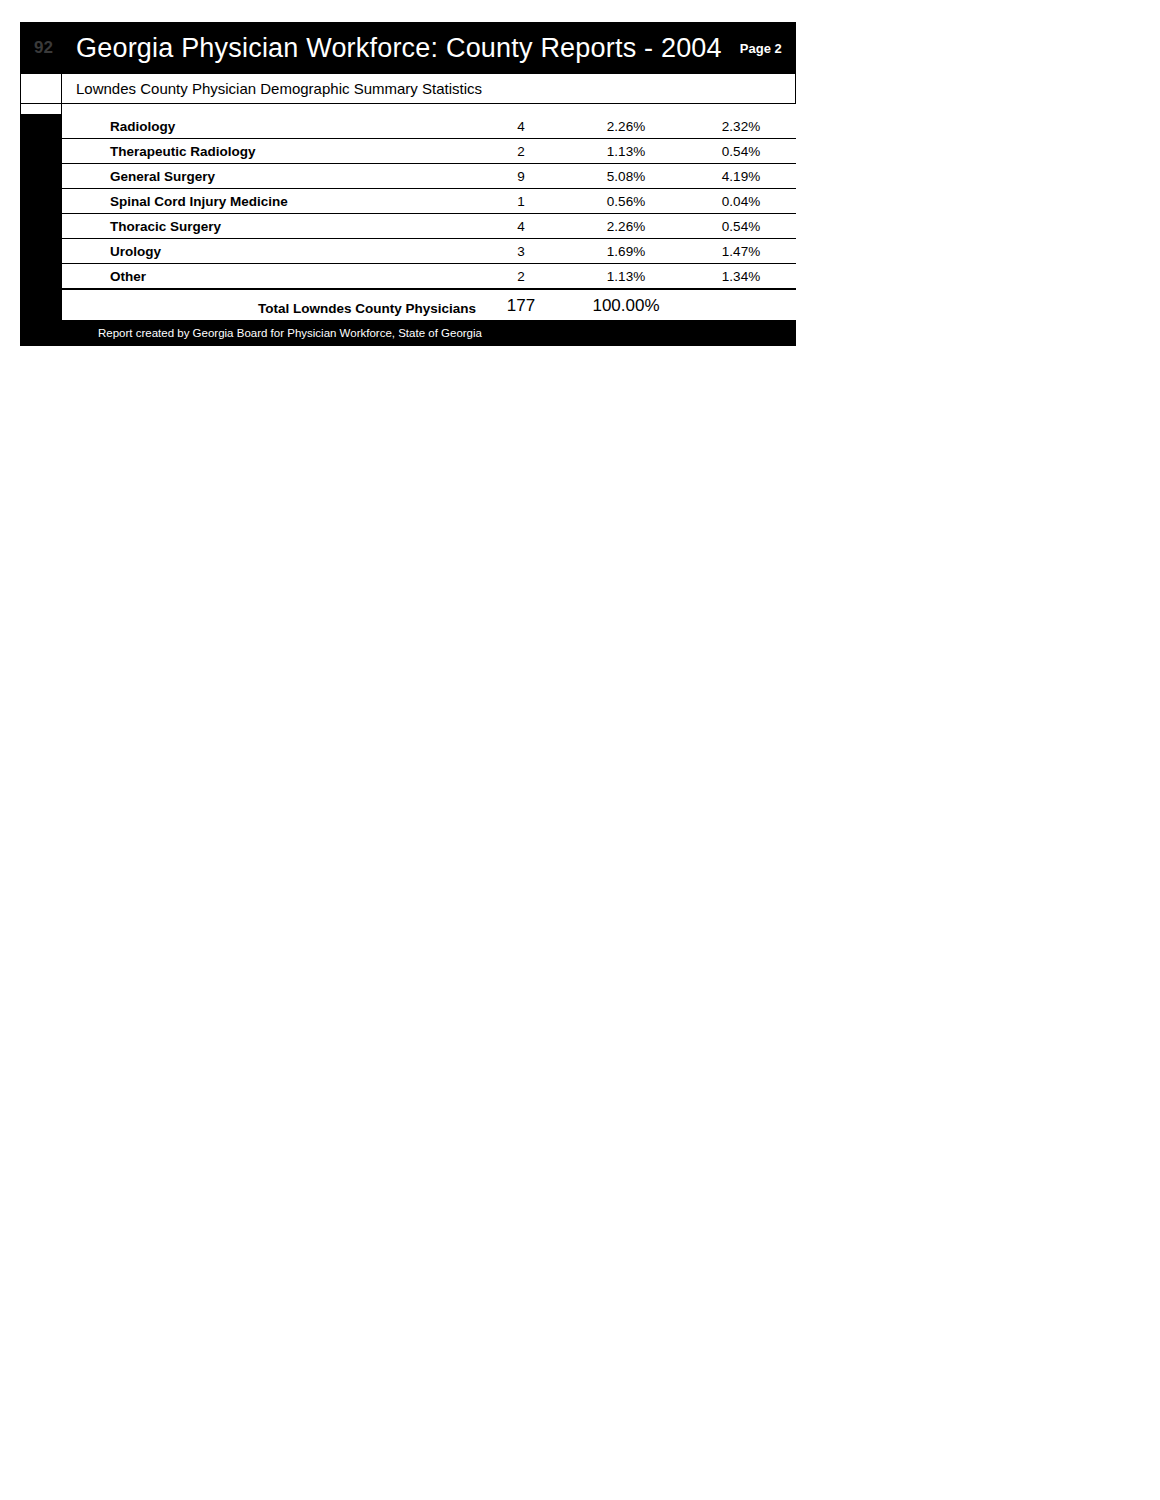92
Georgia Physician Workforce: County Reports - 2004
Page 2
Lowndes County Physician Demographic Summary Statistics
| | | Radiology | 4 | 2.26% | 2.32% |
| | | Therapeutic Radiology | 2 | 1.13% | 0.54% |
| | | General Surgery | 9 | 5.08% | 4.19% |
| | | Spinal Cord Injury Medicine | 1 | 0.56% | 0.04% |
| | | Thoracic Surgery | 4 | 2.26% | 0.54% |
| | | Urology | 3 | 1.69% | 1.47% |
| | | Other | 2 | 1.13% | 1.34% |
| | | Total Lowndes County Physicians | 177 | 100.00% | |
Report created by Georgia Board for Physician Workforce, State of Georgia